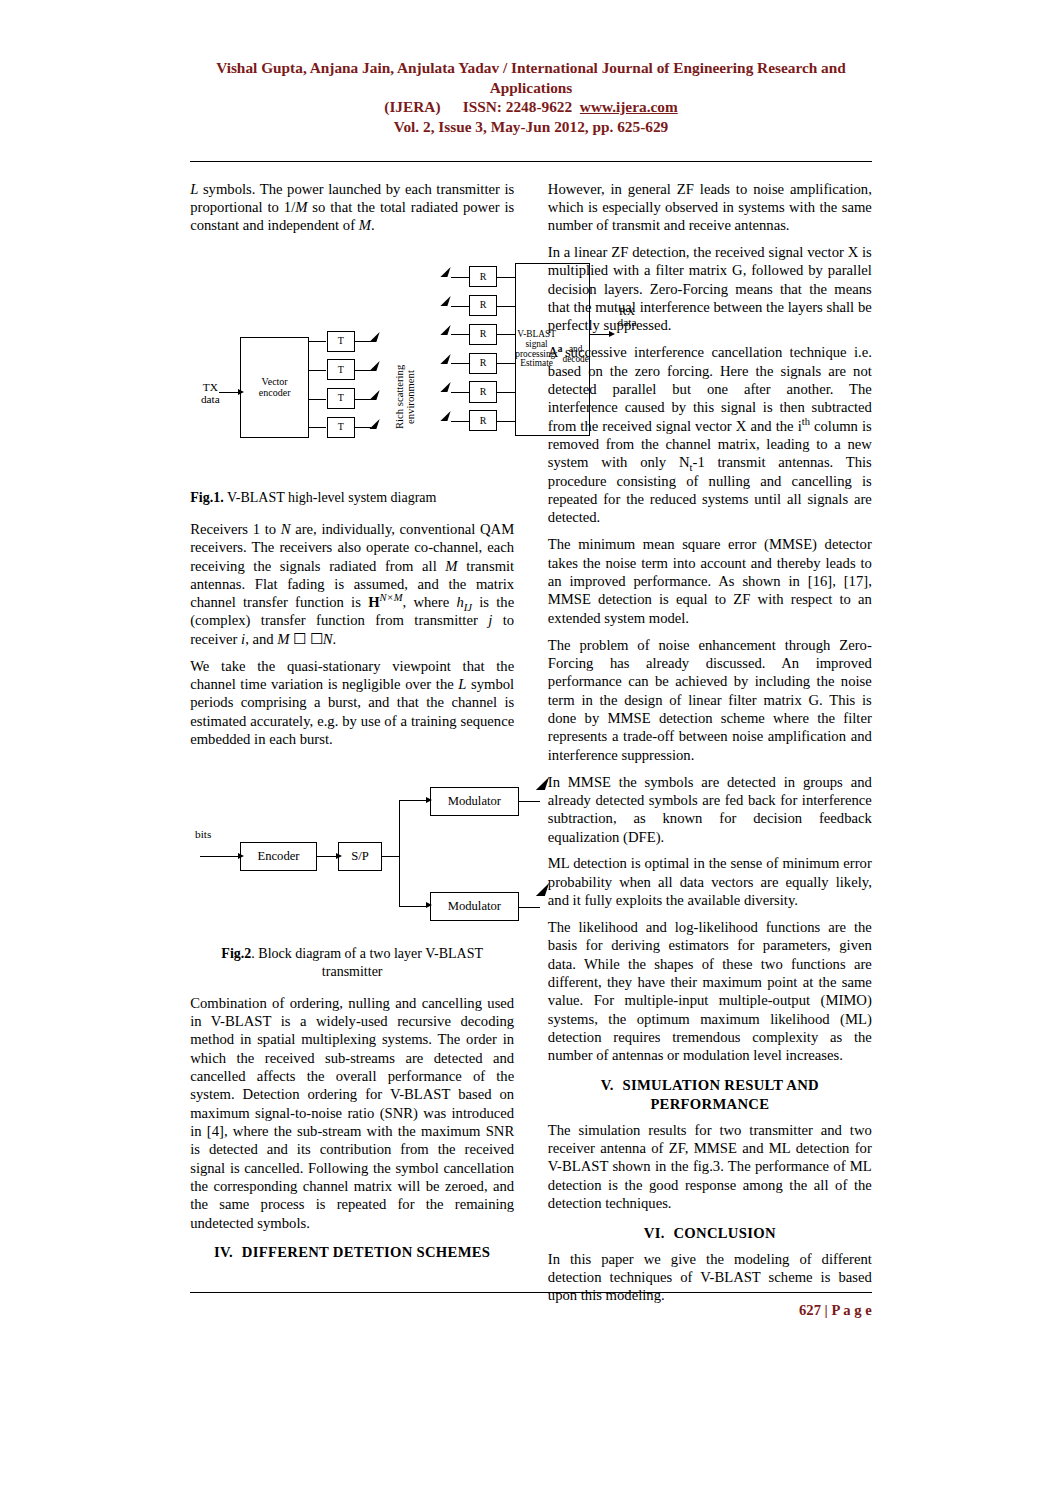Vishal Gupta, Anjana Jain, Anjulata Yadav / International Journal of Engineering Research and Applications (IJERA) ISSN: 2248-9622 www.ijera.com Vol. 2, Issue 3, May-Jun 2012, pp. 625-629
L symbols. The power launched by each transmitter is proportional to 1/M so that the total radiated power is constant and independent of M.
TX
data
Vector
encoder
T
T
T
T
Rich scattering
environment
R
R
R
R
R
R
V-BLAST
signal
processing:
Estimate a
and decode
RX
data
Fig.1. V-BLAST high-level system diagram
Receivers 1 to N are, individually, conventional QAM receivers. The receivers also operate co-channel, each receiving the signals radiated from all M transmit antennas. Flat fading is assumed, and the matrix channel transfer function is HN×M, where hIJ is the (complex) transfer function from transmitter j to receiver i, and M ☐ ☐N.
We take the quasi-stationary viewpoint that the channel time variation is negligible over the L symbol periods comprising a burst, and that the channel is estimated accurately, e.g. by use of a training sequence embedded in each burst.
bits
Encoder
S/P
Modulator
Modulator
Fig.2. Block diagram of a two layer V-BLAST transmitter
Combination of ordering, nulling and cancelling used in V-BLAST is a widely-used recursive decoding method in spatial multiplexing systems. The order in which the received sub-streams are detected and cancelled affects the overall performance of the system. Detection ordering for V-BLAST based on maximum signal-to-noise ratio (SNR) was introduced in [4], where the sub-stream with the maximum SNR is detected and its contribution from the received signal is cancelled. Following the symbol cancellation the corresponding channel matrix will be zeroed, and the same process is repeated for the remaining undetected symbols.
IV. Different Detetion Schemes
However, in general ZF leads to noise amplification, which is especially observed in systems with the same number of transmit and receive antennas.
In a linear ZF detection, the received signal vector X is multiplied with a filter matrix G, followed by parallel decision layers. Zero-Forcing means that the means that the mutual interference between the layers shall be perfectly suppressed.
A successive interference cancellation technique i.e. based on the zero forcing. Here the signals are not detected parallel but one after another. The interference caused by this signal is then subtracted from the received signal vector X and the ith column is removed from the channel matrix, leading to a new system with only Nt-1 transmit antennas. This procedure consisting of nulling and cancelling is repeated for the reduced systems until all signals are detected.
The minimum mean square error (MMSE) detector takes the noise term into account and thereby leads to an improved performance. As shown in [16], [17], MMSE detection is equal to ZF with respect to an extended system model.
The problem of noise enhancement through Zero-Forcing has already discussed. An improved performance can be achieved by including the noise term in the design of linear filter matrix G. This is done by MMSE detection scheme where the filter represents a trade-off between noise amplification and interference suppression.
In MMSE the symbols are detected in groups and already detected symbols are fed back for interference subtraction, as known for decision feedback equalization (DFE).
ML detection is optimal in the sense of minimum error probability when all data vectors are equally likely, and it fully exploits the available diversity.
The likelihood and log-likelihood functions are the basis for deriving estimators for parameters, given data. While the shapes of these two functions are different, they have their maximum point at the same value. For multiple-input multiple-output (MIMO) systems, the optimum maximum likelihood (ML) detection requires tremendous complexity as the number of antennas or modulation level increases.
V. Simulation Result and Performance
The simulation results for two transmitter and two receiver antenna of ZF, MMSE and ML detection for V-BLAST shown in the fig.3. The performance of ML detection is the good response among the all of the detection techniques.
VI. Conclusion
In this paper we give the modeling of different detection techniques of V-BLAST scheme is based upon this modeling.
627 | P a g e